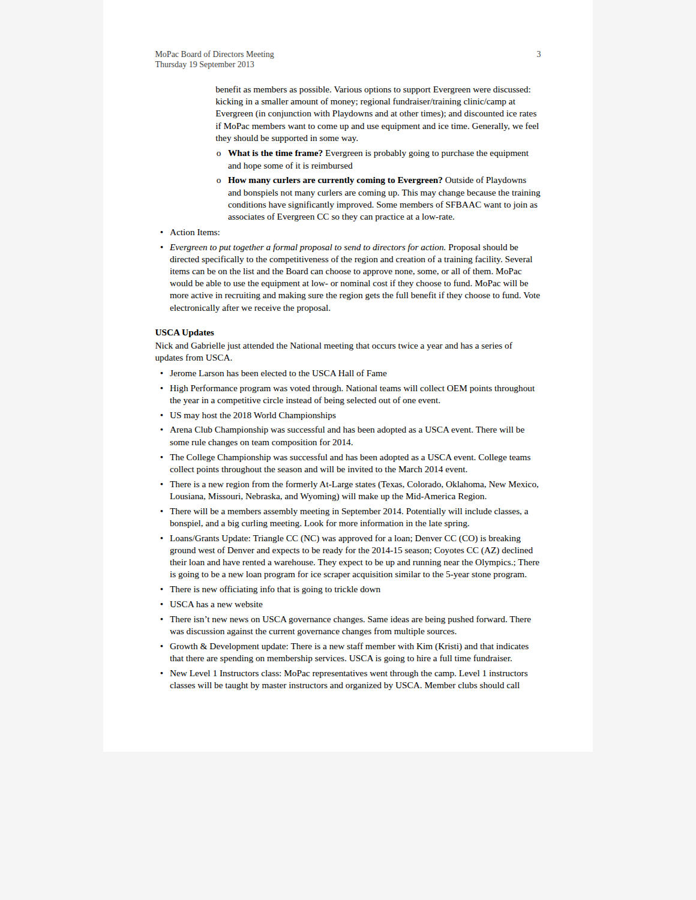MoPac Board of Directors Meeting Thursday 19 September 2013
3
benefit as members as possible. Various options to support Evergreen were discussed: kicking in a smaller amount of money; regional fundraiser/training clinic/camp at Evergreen (in conjunction with Playdowns and at other times); and discounted ice rates if MoPac members want to come up and use equipment and ice time. Generally, we feel they should be supported in some way.
What is the time frame? Evergreen is probably going to purchase the equipment and hope some of it is reimbursed
How many curlers are currently coming to Evergreen? Outside of Playdowns and bonspiels not many curlers are coming up. This may change because the training conditions have significantly improved. Some members of SFBAAC want to join as associates of Evergreen CC so they can practice at a low-rate.
Action Items:
Evergreen to put together a formal proposal to send to directors for action. Proposal should be directed specifically to the competitiveness of the region and creation of a training facility. Several items can be on the list and the Board can choose to approve none, some, or all of them. MoPac would be able to use the equipment at low- or nominal cost if they choose to fund. MoPac will be more active in recruiting and making sure the region gets the full benefit if they choose to fund. Vote electronically after we receive the proposal.
USCA Updates
Nick and Gabrielle just attended the National meeting that occurs twice a year and has a series of updates from USCA.
Jerome Larson has been elected to the USCA Hall of Fame
High Performance program was voted through. National teams will collect OEM points throughout the year in a competitive circle instead of being selected out of one event.
US may host the 2018 World Championships
Arena Club Championship was successful and has been adopted as a USCA event. There will be some rule changes on team composition for 2014.
The College Championship was successful and has been adopted as a USCA event. College teams collect points throughout the season and will be invited to the March 2014 event.
There is a new region from the formerly At-Large states (Texas, Colorado, Oklahoma, New Mexico, Lousiana, Missouri, Nebraska, and Wyoming) will make up the Mid-America Region.
There will be a members assembly meeting in September 2014. Potentially will include classes, a bonspiel, and a big curling meeting. Look for more information in the late spring.
Loans/Grants Update: Triangle CC (NC) was approved for a loan; Denver CC (CO) is breaking ground west of Denver and expects to be ready for the 2014-15 season; Coyotes CC (AZ) declined their loan and have rented a warehouse. They expect to be up and running near the Olympics.; There is going to be a new loan program for ice scraper acquisition similar to the 5-year stone program.
There is new officiating info that is going to trickle down
USCA has a new website
There isn’t new news on USCA governance changes. Same ideas are being pushed forward. There was discussion against the current governance changes from multiple sources.
Growth & Development update: There is a new staff member with Kim (Kristi) and that indicates that there are spending on membership services. USCA is going to hire a full time fundraiser.
New Level 1 Instructors class: MoPac representatives went through the camp. Level 1 instructors classes will be taught by master instructors and organized by USCA. Member clubs should call